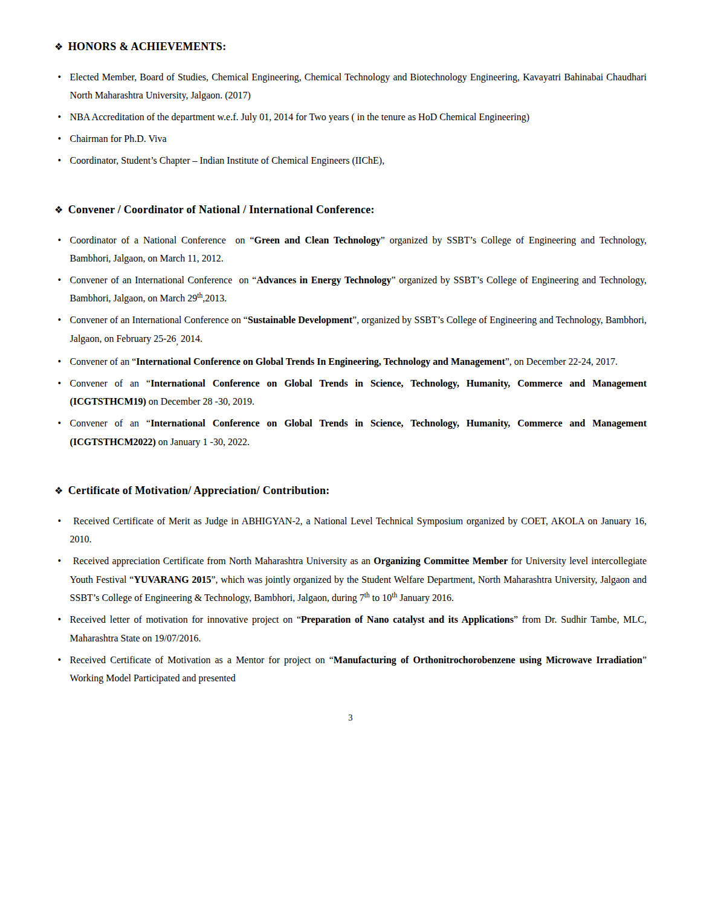❖
HONORS & ACHIEVEMENTS:
Elected Member, Board of Studies, Chemical Engineering, Chemical Technology and Biotechnology Engineering, Kavayatri Bahinabai Chaudhari North Maharashtra University, Jalgaon. (2017)
NBA Accreditation of the department w.e.f. July 01, 2014 for Two years ( in the tenure as HoD Chemical Engineering)
Chairman for Ph.D. Viva
Coordinator, Student’s Chapter – Indian Institute of Chemical Engineers (IIChE),
❖
Convener / Coordinator of National / International Conference:
Coordinator of a National Conference on “Green and Clean Technology” organized by SSBT’s College of Engineering and Technology, Bambhori, Jalgaon, on March 11, 2012.
Convener of an International Conference on “Advances in Energy Technology” organized by SSBT’s College of Engineering and Technology, Bambhori, Jalgaon, on March 29th,2013.
Convener of an International Conference on “Sustainable Development”, organized by SSBT’s College of Engineering and Technology, Bambhori, Jalgaon, on February 25-26, 2014.
Convener of an “International Conference on Global Trends In Engineering, Technology and Management”, on December 22-24, 2017.
Convener of an “International Conference on Global Trends in Science, Technology, Humanity, Commerce and Management (ICGTSTHCM19) on December 28 -30, 2019.
Convener of an “International Conference on Global Trends in Science, Technology, Humanity, Commerce and Management (ICGTSTHCM2022) on January 1 -30, 2022.
❖
Certificate of Motivation/ Appreciation/ Contribution:
Received Certificate of Merit as Judge in ABHIGYAN-2, a National Level Technical Symposium organized by COET, AKOLA on January 16, 2010.
Received appreciation Certificate from North Maharashtra University as an Organizing Committee Member for University level intercollegiate Youth Festival “YUVARANG 2015”, which was jointly organized by the Student Welfare Department, North Maharashtra University, Jalgaon and SSBT’s College of Engineering & Technology, Bambhori, Jalgaon, during 7th to 10th January 2016.
Received letter of motivation for innovative project on “Preparation of Nano catalyst and its Applications” from Dr. Sudhir Tambe, MLC, Maharashtra State on 19/07/2016.
Received Certificate of Motivation as a Mentor for project on “Manufacturing of Orthonitrochorobenzene using Microwave Irradiation” Working Model Participated and presented
3